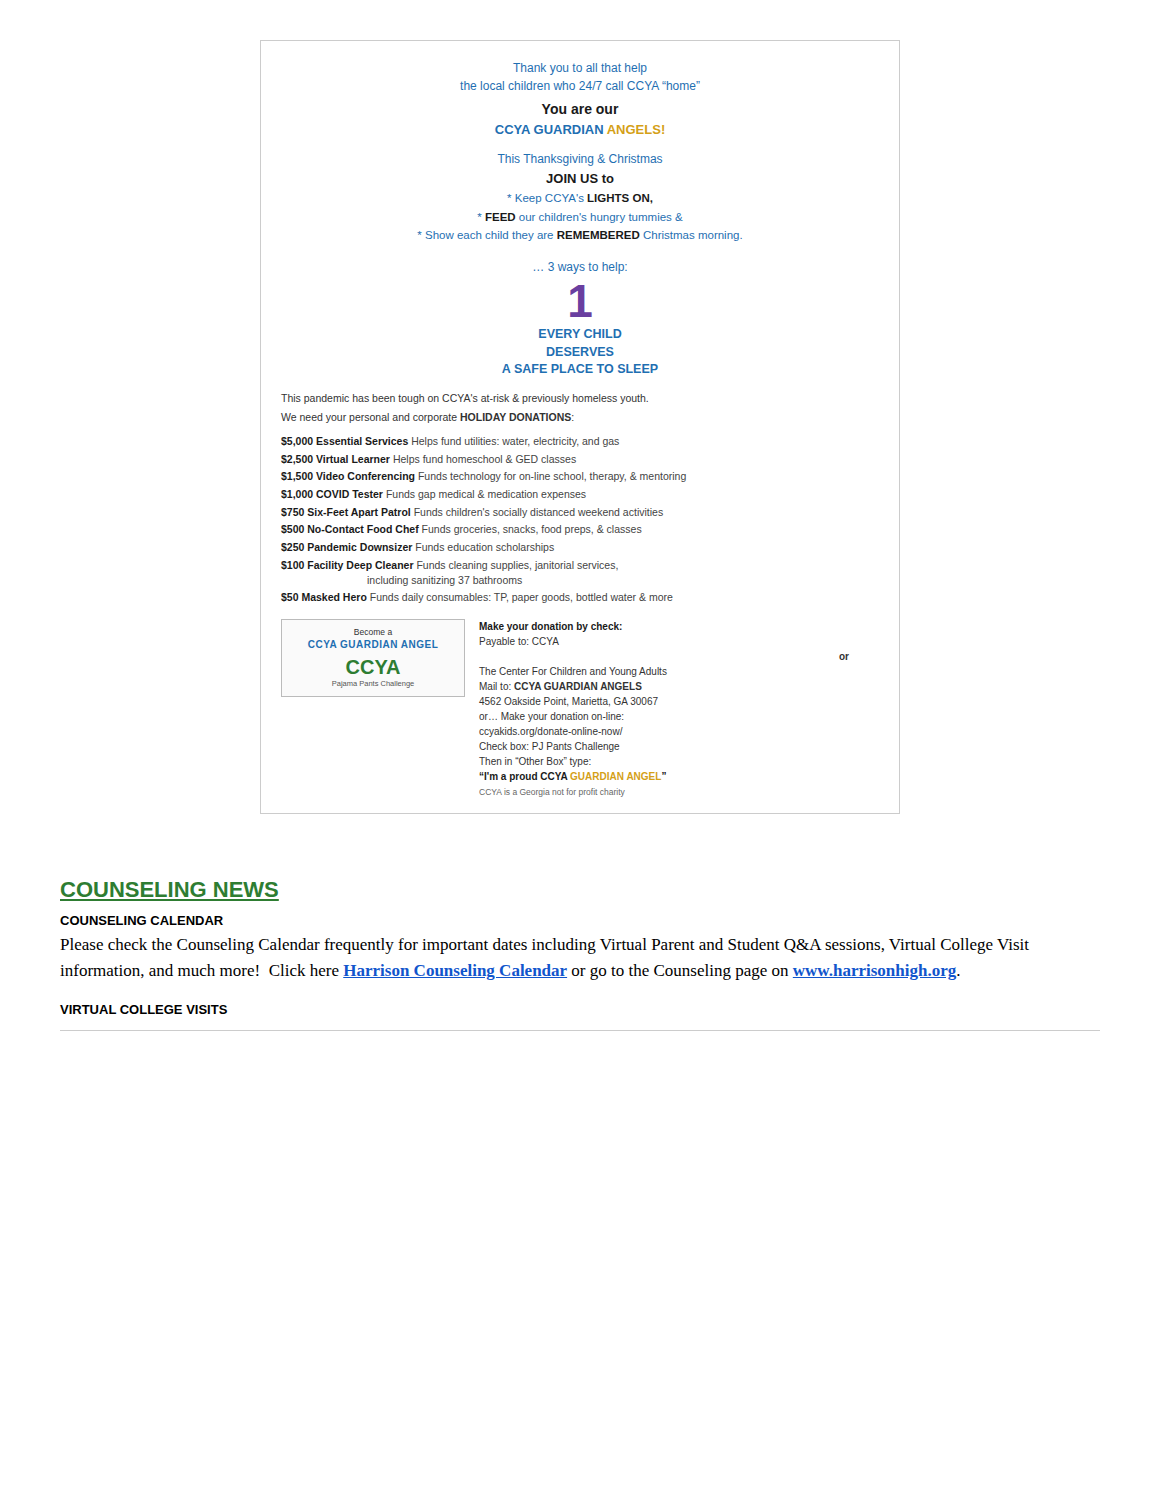Thank you to all that help
the local children who 24/7 call CCYA “home”
You are our
CCYA GUARDIAN ANGELS!
This Thanksgiving & Christmas
JOIN US to
* Keep CCYA's LIGHTS ON,
* FEED our children's hungry tummies &
* Show each child they are REMEMBERED Christmas morning.
… 3 ways to help:
1
EVERY CHILD
DESERVES
A SAFE PLACE TO SLEEP
This pandemic has been tough on CCYA's at-risk & previously homeless youth. We need your personal and corporate HOLIDAY DONATIONS:
$5,000 Essential Services Helps fund utilities: water, electricity, and gas
$2,500 Virtual Learner Helps fund homeschool & GED classes
$1,500 Video Conferencing Funds technology for on-line school, therapy, & mentoring
$1,000 COVID Tester Funds gap medical & medication expenses
$750 Six-Feet Apart Patrol Funds children's socially distanced weekend activities
$500 No-Contact Food Chef Funds groceries, snacks, food preps, & classes
$250 Pandemic Downsizer Funds education scholarships
$100 Facility Deep Cleaner Funds cleaning supplies, janitorial services, including sanitizing 37 bathrooms
$50 Masked Hero Funds daily consumables: TP, paper goods, bottled water & more
Become a
CCYA GUARDIAN ANGEL
CCYA
Pajama Pants Challenge
Make your donation by check:
Payable to: CCYA
or The Center For Children and Young Adults
Mail to: CCYA GUARDIAN ANGELS
4562 Oakside Point, Marietta, GA 30067
or… Make your donation on-line:
ccyakids.org/donate-online-now/
Check box: PJ Pants Challenge
Then in “Other Box” type:
“I'm a proud CCYA GUARDIAN ANGEL”
CCYA is a Georgia not for profit charity
COUNSELING NEWS
COUNSELING CALENDAR
Please check the Counseling Calendar frequently for important dates including Virtual Parent and Student Q&A sessions, Virtual College Visit information, and much more! Click here Harrison Counseling Calendar or go to the Counseling page on www.harrisonhigh.org.
VIRTUAL COLLEGE VISITS